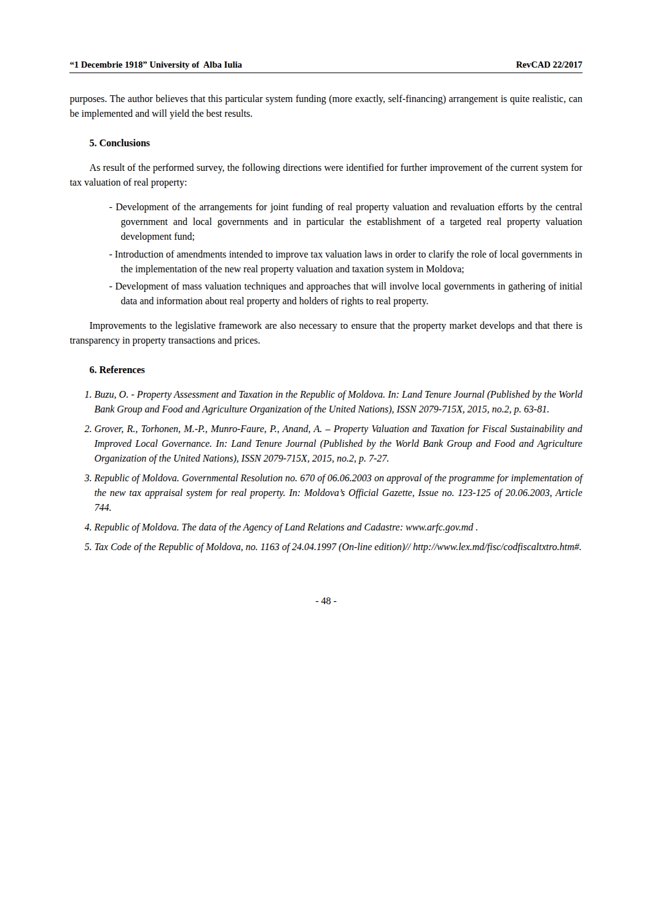“1 Decembrie 1918” University of Alba Iulia
RevCAD 22/2017
purposes. The author believes that this particular system funding (more exactly, self-financing) arrangement is quite realistic, can be implemented and will yield the best results.
5. Conclusions
As result of the performed survey, the following directions were identified for further improvement of the current system for tax valuation of real property:
- Development of the arrangements for joint funding of real property valuation and revaluation efforts by the central government and local governments and in particular the establishment of a targeted real property valuation development fund;
- Introduction of amendments intended to improve tax valuation laws in order to clarify the role of local governments in the implementation of the new real property valuation and taxation system in Moldova;
- Development of mass valuation techniques and approaches that will involve local governments in gathering of initial data and information about real property and holders of rights to real property.
Improvements to the legislative framework are also necessary to ensure that the property market develops and that there is transparency in property transactions and prices.
6. References
Buzu, O. - Property Assessment and Taxation in the Republic of Moldova. In: Land Tenure Journal (Published by the World Bank Group and Food and Agriculture Organization of the United Nations), ISSN 2079-715X, 2015, no.2, p. 63-81.
Grover, R., Torhonen, M.-P., Munro-Faure, P., Anand, A. – Property Valuation and Taxation for Fiscal Sustainability and Improved Local Governance. In: Land Tenure Journal (Published by the World Bank Group and Food and Agriculture Organization of the United Nations), ISSN 2079-715X, 2015, no.2, p. 7-27.
Republic of Moldova. Governmental Resolution no. 670 of 06.06.2003 on approval of the programme for implementation of the new tax appraisal system for real property. In: Moldova’s Official Gazette, Issue no. 123-125 of 20.06.2003, Article 744.
Republic of Moldova. The data of the Agency of Land Relations and Cadastre: www.arfc.gov.md .
Tax Code of the Republic of Moldova, no. 1163 of 24.04.1997 (On-line edition)// http://www.lex.md/fisc/codfiscaltxtro.htm#.
- 48 -